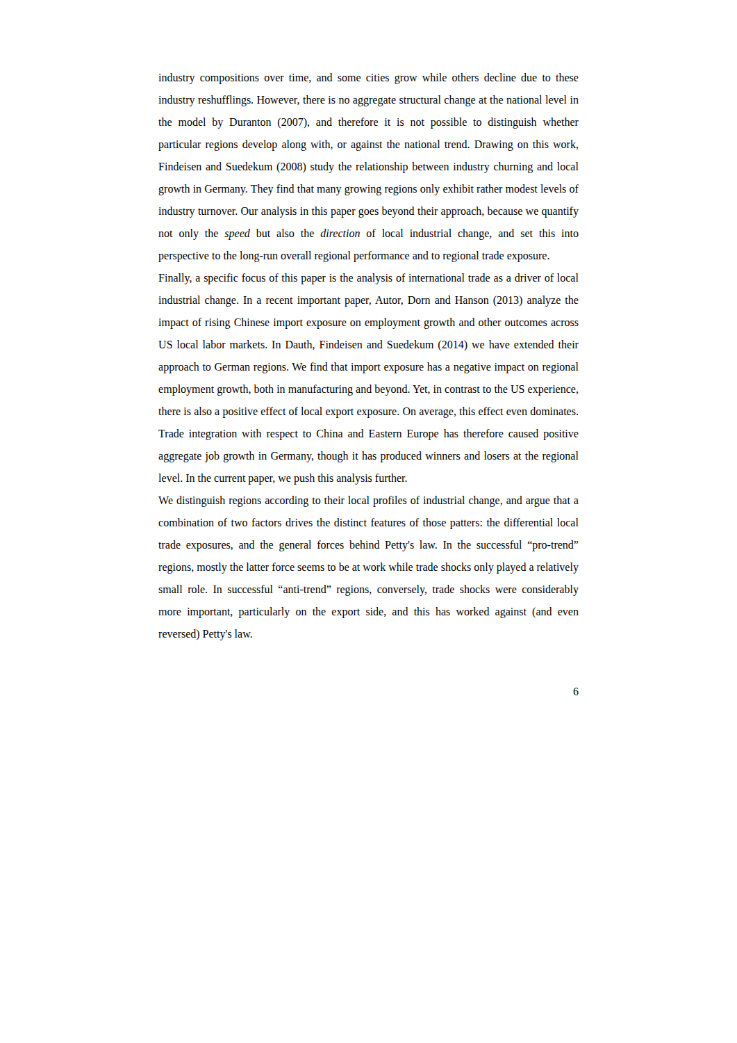industry compositions over time, and some cities grow while others decline due to these industry reshufflings. However, there is no aggregate structural change at the national level in the model by Duranton (2007), and therefore it is not possible to distinguish whether particular regions develop along with, or against the national trend. Drawing on this work, Findeisen and Suedekum (2008) study the relationship between industry churning and local growth in Germany. They find that many growing regions only exhibit rather modest levels of industry turnover. Our analysis in this paper goes beyond their approach, because we quantify not only the speed but also the direction of local industrial change, and set this into perspective to the long-run overall regional performance and to regional trade exposure.
Finally, a specific focus of this paper is the analysis of international trade as a driver of local industrial change. In a recent important paper, Autor, Dorn and Hanson (2013) analyze the impact of rising Chinese import exposure on employment growth and other outcomes across US local labor markets. In Dauth, Findeisen and Suedekum (2014) we have extended their approach to German regions. We find that import exposure has a negative impact on regional employment growth, both in manufacturing and beyond. Yet, in contrast to the US experience, there is also a positive effect of local export exposure. On average, this effect even dominates. Trade integration with respect to China and Eastern Europe has therefore caused positive aggregate job growth in Germany, though it has produced winners and losers at the regional level. In the current paper, we push this analysis further.
We distinguish regions according to their local profiles of industrial change, and argue that a combination of two factors drives the distinct features of those patters: the differential local trade exposures, and the general forces behind Petty's law. In the successful “pro-trend” regions, mostly the latter force seems to be at work while trade shocks only played a relatively small role. In successful “anti-trend” regions, conversely, trade shocks were considerably more important, particularly on the export side, and this has worked against (and even reversed) Petty's law.
6